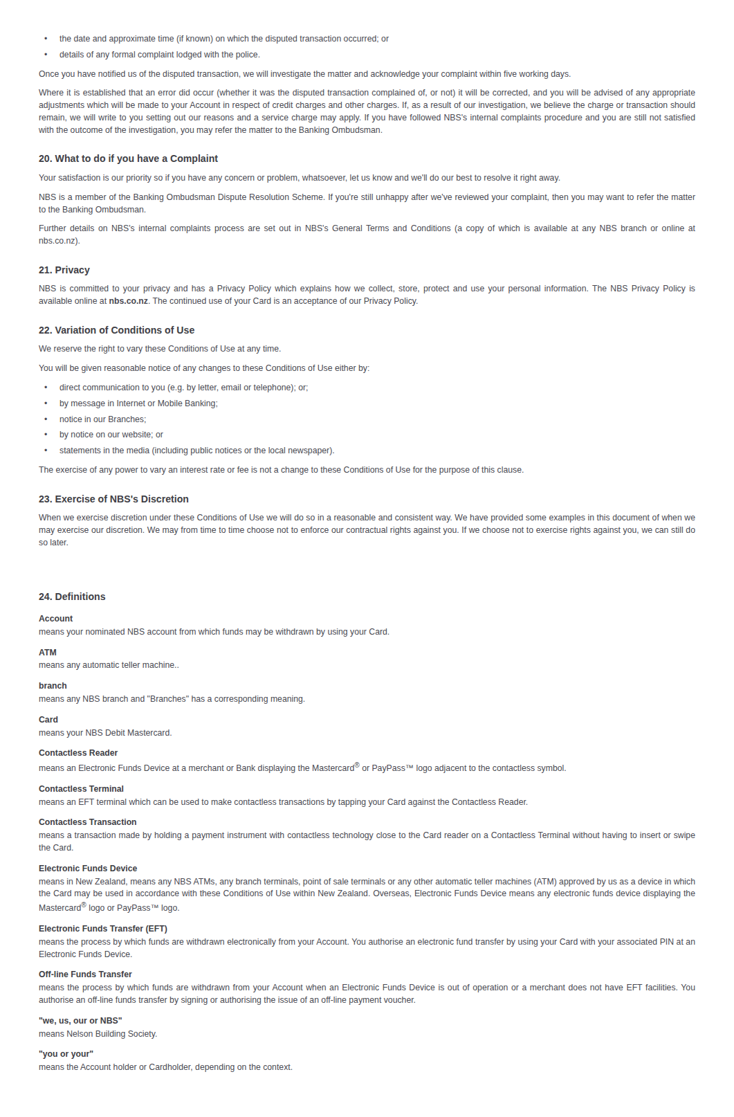the date and approximate time (if known) on which the disputed transaction occurred; or
details of any formal complaint lodged with the police.
Once you have notified us of the disputed transaction, we will investigate the matter and acknowledge your complaint within five working days.
Where it is established that an error did occur (whether it was the disputed transaction complained of, or not) it will be corrected, and you will be advised of any appropriate adjustments which will be made to your Account in respect of credit charges and other charges. If, as a result of our investigation, we believe the charge or transaction should remain, we will write to you setting out our reasons and a service charge may apply. If you have followed NBS's internal complaints procedure and you are still not satisfied with the outcome of the investigation, you may refer the matter to the Banking Ombudsman.
20. What to do if you have a Complaint
Your satisfaction is our priority so if you have any concern or problem, whatsoever, let us know and we'll do our best to resolve it right away.
NBS is a member of the Banking Ombudsman Dispute Resolution Scheme. If you're still unhappy after we've reviewed your complaint, then you may want to refer the matter to the Banking Ombudsman.
Further details on NBS's internal complaints process are set out in NBS's General Terms and Conditions (a copy of which is available at any NBS branch or online at nbs.co.nz).
21. Privacy
NBS is committed to your privacy and has a Privacy Policy which explains how we collect, store, protect and use your personal information. The NBS Privacy Policy is available online at nbs.co.nz. The continued use of your Card is an acceptance of our Privacy Policy.
22. Variation of Conditions of Use
We reserve the right to vary these Conditions of Use at any time.
You will be given reasonable notice of any changes to these Conditions of Use either by:
direct communication to you (e.g. by letter, email or telephone); or;
by message in Internet or Mobile Banking;
notice in our Branches;
by notice on our website; or
statements in the media (including public notices or the local newspaper).
The exercise of any power to vary an interest rate or fee is not a change to these Conditions of Use for the purpose of this clause.
23. Exercise of NBS's Discretion
When we exercise discretion under these Conditions of Use we will do so in a reasonable and consistent way. We have provided some examples in this document of when we may exercise our discretion. We may from time to time choose not to enforce our contractual rights against you. If we choose not to exercise rights against you, we can still do so later.
24. Definitions
Account
means your nominated NBS account from which funds may be withdrawn by using your Card.
ATM
means any automatic teller machine..
branch
means any NBS branch and "Branches" has a corresponding meaning.
Card
means your NBS Debit Mastercard.
Contactless Reader
means an Electronic Funds Device at a merchant or Bank displaying the Mastercard® or PayPass™ logo adjacent to the contactless symbol.
Contactless Terminal
means an EFT terminal which can be used to make contactless transactions by tapping your Card against the Contactless Reader.
Contactless Transaction
means a transaction made by holding a payment instrument with contactless technology close to the Card reader on a Contactless Terminal without having to insert or swipe the Card.
Electronic Funds Device
means in New Zealand, means any NBS ATMs, any branch terminals, point of sale terminals or any other automatic teller machines (ATM) approved by us as a device in which the Card may be used in accordance with these Conditions of Use within New Zealand. Overseas, Electronic Funds Device means any electronic funds device displaying the Mastercard® logo or PayPass™ logo.
Electronic Funds Transfer (EFT)
means the process by which funds are withdrawn electronically from your Account. You authorise an electronic fund transfer by using your Card with your associated PIN at an Electronic Funds Device.
Off-line Funds Transfer
means the process by which funds are withdrawn from your Account when an Electronic Funds Device is out of operation or a merchant does not have EFT facilities. You authorise an off-line funds transfer by signing or authorising the issue of an off-line payment voucher.
"we, us, our or NBS"
means Nelson Building Society.
"you or your"
means the Account holder or Cardholder, depending on the context.